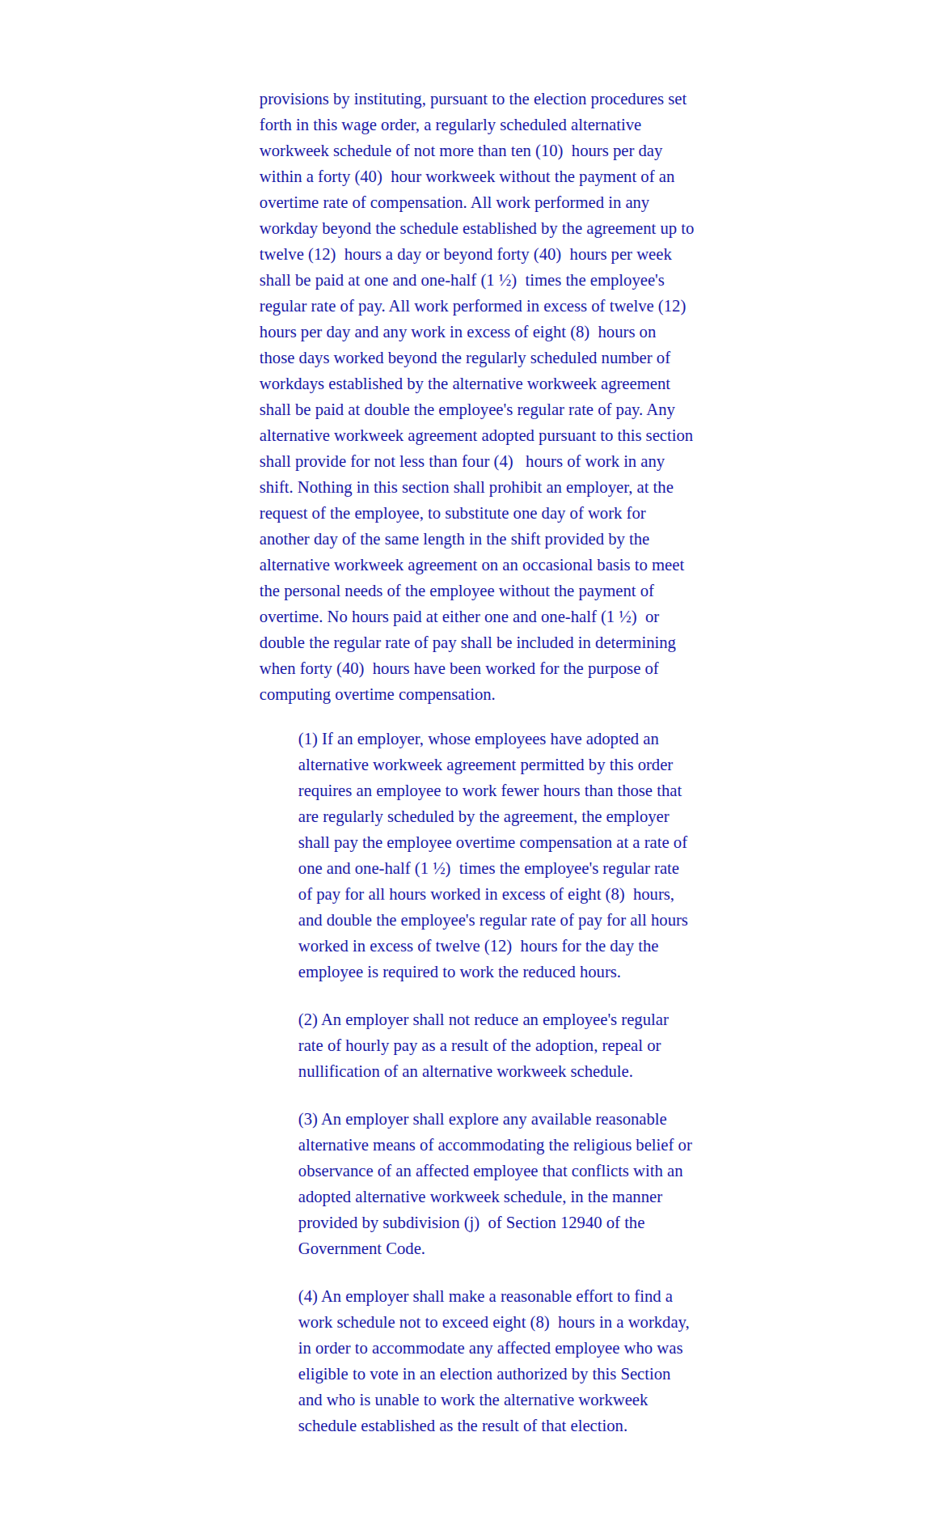provisions by instituting, pursuant to the election procedures set forth in this wage order, a regularly scheduled alternative workweek schedule of not more than ten (10) hours per day within a forty (40) hour workweek without the payment of an overtime rate of compensation. All work performed in any workday beyond the schedule established by the agreement up to twelve (12) hours a day or beyond forty (40) hours per week shall be paid at one and one-half (1 ½) times the employee's regular rate of pay. All work performed in excess of twelve (12) hours per day and any work in excess of eight (8) hours on those days worked beyond the regularly scheduled number of workdays established by the alternative workweek agreement shall be paid at double the employee's regular rate of pay. Any alternative workweek agreement adopted pursuant to this section shall provide for not less than four (4) hours of work in any shift. Nothing in this section shall prohibit an employer, at the request of the employee, to substitute one day of work for another day of the same length in the shift provided by the alternative workweek agreement on an occasional basis to meet the personal needs of the employee without the payment of overtime. No hours paid at either one and one-half (1 ½) or double the regular rate of pay shall be included in determining when forty (40) hours have been worked for the purpose of computing overtime compensation.
(1) If an employer, whose employees have adopted an alternative workweek agreement permitted by this order requires an employee to work fewer hours than those that are regularly scheduled by the agreement, the employer shall pay the employee overtime compensation at a rate of one and one-half (1 ½) times the employee's regular rate of pay for all hours worked in excess of eight (8) hours, and double the employee's regular rate of pay for all hours worked in excess of twelve (12) hours for the day the employee is required to work the reduced hours.
(2) An employer shall not reduce an employee's regular rate of hourly pay as a result of the adoption, repeal or nullification of an alternative workweek schedule.
(3) An employer shall explore any available reasonable alternative means of accommodating the religious belief or observance of an affected employee that conflicts with an adopted alternative workweek schedule, in the manner provided by subdivision (j) of Section 12940 of the Government Code.
(4) An employer shall make a reasonable effort to find a work schedule not to exceed eight (8) hours in a workday, in order to accommodate any affected employee who was eligible to vote in an election authorized by this Section and who is unable to work the alternative workweek schedule established as the result of that election.